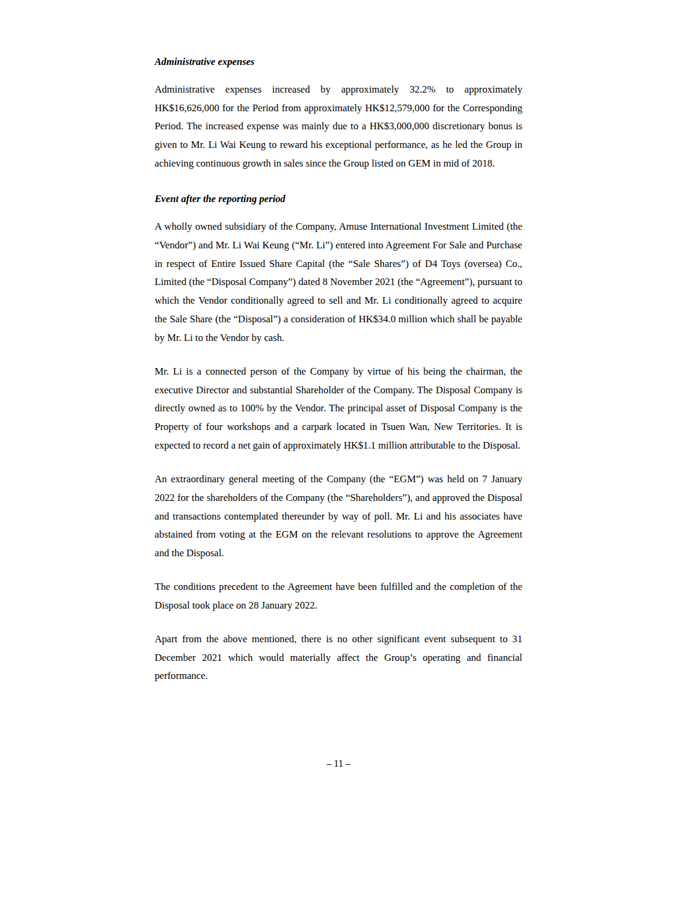Administrative expenses
Administrative expenses increased by approximately 32.2% to approximately HK$16,626,000 for the Period from approximately HK$12,579,000 for the Corresponding Period. The increased expense was mainly due to a HK$3,000,000 discretionary bonus is given to Mr. Li Wai Keung to reward his exceptional performance, as he led the Group in achieving continuous growth in sales since the Group listed on GEM in mid of 2018.
Event after the reporting period
A wholly owned subsidiary of the Company, Amuse International Investment Limited (the “Vendor”) and Mr. Li Wai Keung (“Mr. Li”) entered into Agreement For Sale and Purchase in respect of Entire Issued Share Capital (the “Sale Shares”) of D4 Toys (oversea) Co., Limited (the “Disposal Company”) dated 8 November 2021 (the “Agreement”), pursuant to which the Vendor conditionally agreed to sell and Mr. Li conditionally agreed to acquire the Sale Share (the “Disposal”) a consideration of HK$34.0 million which shall be payable by Mr. Li to the Vendor by cash.
Mr. Li is a connected person of the Company by virtue of his being the chairman, the executive Director and substantial Shareholder of the Company. The Disposal Company is directly owned as to 100% by the Vendor. The principal asset of Disposal Company is the Property of four workshops and a carpark located in Tsuen Wan, New Territories. It is expected to record a net gain of approximately HK$1.1 million attributable to the Disposal.
An extraordinary general meeting of the Company (the “EGM”) was held on 7 January 2022 for the shareholders of the Company (the “Shareholders”), and approved the Disposal and transactions contemplated thereunder by way of poll. Mr. Li and his associates have abstained from voting at the EGM on the relevant resolutions to approve the Agreement and the Disposal.
The conditions precedent to the Agreement have been fulfilled and the completion of the Disposal took place on 28 January 2022.
Apart from the above mentioned, there is no other significant event subsequent to 31 December 2021 which would materially affect the Group’s operating and financial performance.
– 11 –